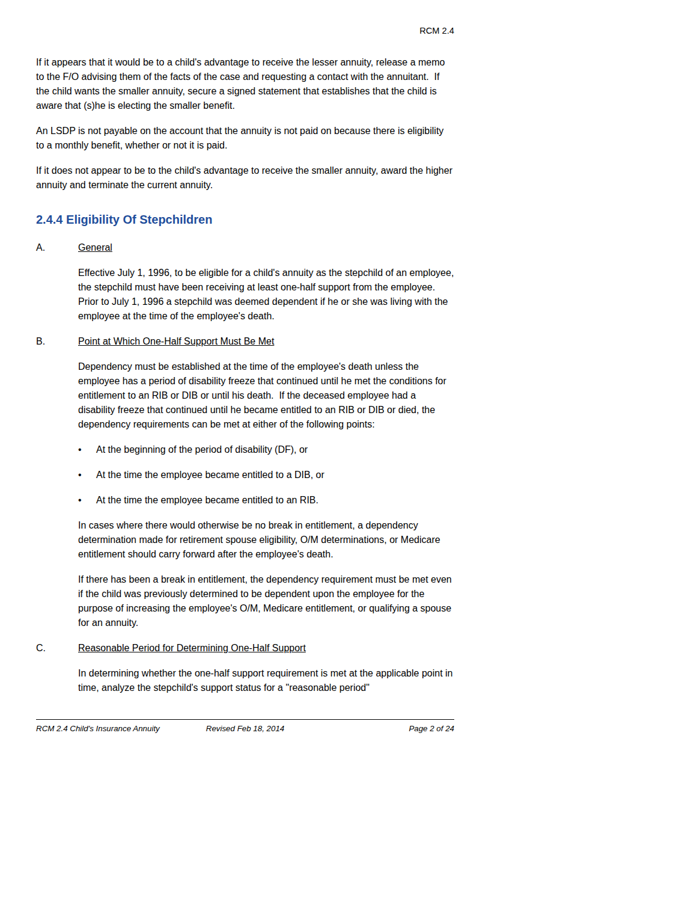RCM 2.4
If it appears that it would be to a child's advantage to receive the lesser annuity, release a memo to the F/O advising them of the facts of the case and requesting a contact with the annuitant. If the child wants the smaller annuity, secure a signed statement that establishes that the child is aware that (s)he is electing the smaller benefit.
An LSDP is not payable on the account that the annuity is not paid on because there is eligibility to a monthly benefit, whether or not it is paid.
If it does not appear to be to the child's advantage to receive the smaller annuity, award the higher annuity and terminate the current annuity.
2.4.4 Eligibility Of Stepchildren
A.
General
Effective July 1, 1996, to be eligible for a child's annuity as the stepchild of an employee, the stepchild must have been receiving at least one-half support from the employee. Prior to July 1, 1996 a stepchild was deemed dependent if he or she was living with the employee at the time of the employee's death.
B.
Point at Which One-Half Support Must Be Met
Dependency must be established at the time of the employee's death unless the employee has a period of disability freeze that continued until he met the conditions for entitlement to an RIB or DIB or until his death. If the deceased employee had a disability freeze that continued until he became entitled to an RIB or DIB or died, the dependency requirements can be met at either of the following points:
At the beginning of the period of disability (DF), or
At the time the employee became entitled to a DIB, or
At the time the employee became entitled to an RIB.
In cases where there would otherwise be no break in entitlement, a dependency determination made for retirement spouse eligibility, O/M determinations, or Medicare entitlement should carry forward after the employee's death.
If there has been a break in entitlement, the dependency requirement must be met even if the child was previously determined to be dependent upon the employee for the purpose of increasing the employee's O/M, Medicare entitlement, or qualifying a spouse for an annuity.
C.
Reasonable Period for Determining One-Half Support
In determining whether the one-half support requirement is met at the applicable point in time, analyze the stepchild's support status for a "reasonable period"
RCM 2.4 Child's Insurance Annuity Revised Feb 18, 2014 Page 2 of 24